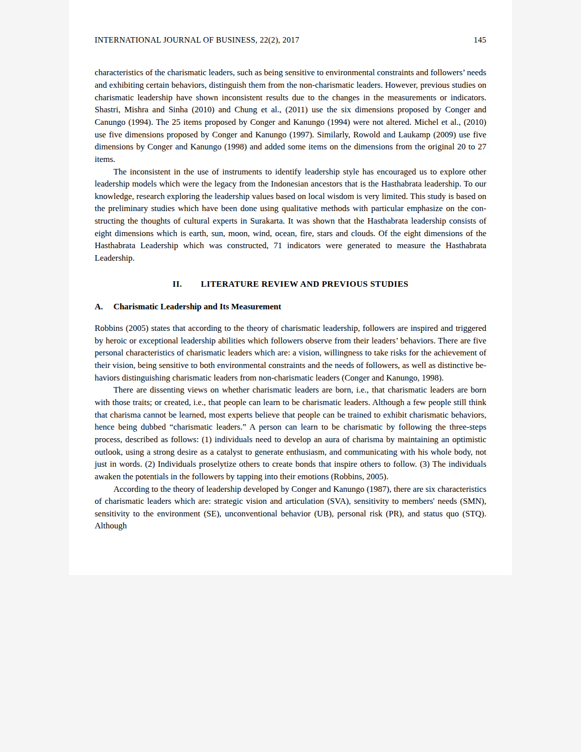International Journal of Business, 22(2), 2017 145
characteristics of the charismatic leaders, such as being sensitive to environmental constraints and followers’ needs and exhibiting certain behaviors, distinguish them from the non-charismatic leaders. However, previous studies on charismatic leadership have shown inconsistent results due to the changes in the measurements or indicators. Shastri, Mishra and Sinha (2010) and Chung et al., (2011) use the six dimensions proposed by Conger and Canungo (1994). The 25 items proposed by Conger and Kanungo (1994) were not altered. Michel et al., (2010) use five dimensions proposed by Conger and Kanungo (1997). Similarly, Rowold and Laukamp (2009) use five dimensions by Conger and Kanungo (1998) and added some items on the dimensions from the original 20 to 27 items.
The inconsistent in the use of instruments to identify leadership style has encouraged us to explore other leadership models which were the legacy from the Indonesian ancestors that is the Hasthabrata leadership. To our knowledge, research exploring the leadership values based on local wisdom is very limited. This study is based on the preliminary studies which have been done using qualitative methods with particular emphasize on the constructing the thoughts of cultural experts in Surakarta. It was shown that the Hasthabrata leadership consists of eight dimensions which is earth, sun, moon, wind, ocean, fire, stars and clouds. Of the eight dimensions of the Hasthabrata Leadership which was constructed, 71 indicators were generated to measure the Hasthabrata Leadership.
II. Literature Review and Previous Studies
A. Charismatic Leadership and Its Measurement
Robbins (2005) states that according to the theory of charismatic leadership, followers are inspired and triggered by heroic or exceptional leadership abilities which followers observe from their leaders’ behaviors. There are five personal characteristics of charismatic leaders which are: a vision, willingness to take risks for the achievement of their vision, being sensitive to both environmental constraints and the needs of followers, as well as distinctive behaviors distinguishing charismatic leaders from non-charismatic leaders (Conger and Kanungo, 1998).
There are dissenting views on whether charismatic leaders are born, i.e., that charismatic leaders are born with those traits; or created, i.e., that people can learn to be charismatic leaders. Although a few people still think that charisma cannot be learned, most experts believe that people can be trained to exhibit charismatic behaviors, hence being dubbed “charismatic leaders.” A person can learn to be charismatic by following the three-steps process, described as follows: (1) individuals need to develop an aura of charisma by maintaining an optimistic outlook, using a strong desire as a catalyst to generate enthusiasm, and communicating with his whole body, not just in words. (2) Individuals proselytize others to create bonds that inspire others to follow. (3) The individuals awaken the potentials in the followers by tapping into their emotions (Robbins, 2005).
According to the theory of leadership developed by Conger and Kanungo (1987), there are six characteristics of charismatic leaders which are: strategic vision and articulation (SVA), sensitivity to members' needs (SMN), sensitivity to the environment (SE), unconventional behavior (UB), personal risk (PR), and status quo (STQ). Although